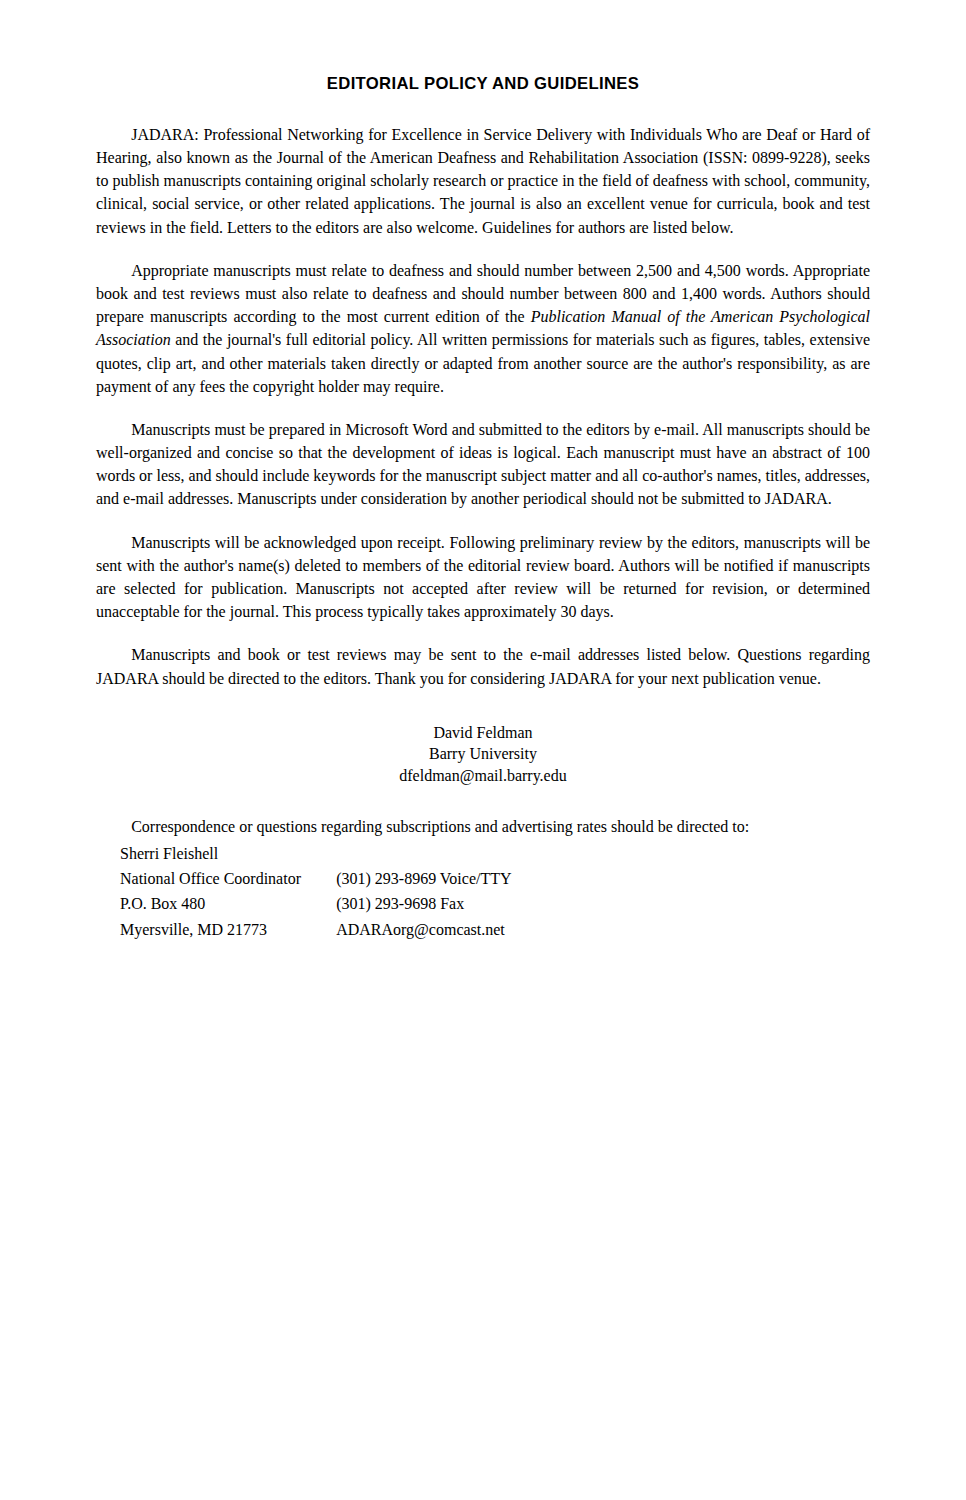EDITORIAL POLICY AND GUIDELINES
JADARA: Professional Networking for Excellence in Service Delivery with Individuals Who are Deaf or Hard of Hearing, also known as the Journal of the American Deafness and Rehabilitation Association (ISSN: 0899-9228), seeks to publish manuscripts containing original scholarly research or practice in the field of deafness with school, community, clinical, social service, or other related applications. The journal is also an excellent venue for curricula, book and test reviews in the field. Letters to the editors are also welcome. Guidelines for authors are listed below.
Appropriate manuscripts must relate to deafness and should number between 2,500 and 4,500 words. Appropriate book and test reviews must also relate to deafness and should number between 800 and 1,400 words. Authors should prepare manuscripts according to the most current edition of the Publication Manual of the American Psychological Association and the journal's full editorial policy. All written permissions for materials such as figures, tables, extensive quotes, clip art, and other materials taken directly or adapted from another source are the author's responsibility, as are payment of any fees the copyright holder may require.
Manuscripts must be prepared in Microsoft Word and submitted to the editors by e-mail. All manuscripts should be well-organized and concise so that the development of ideas is logical. Each manuscript must have an abstract of 100 words or less, and should include keywords for the manuscript subject matter and all co-author's names, titles, addresses, and e-mail addresses. Manuscripts under consideration by another periodical should not be submitted to JADARA.
Manuscripts will be acknowledged upon receipt. Following preliminary review by the editors, manuscripts will be sent with the author's name(s) deleted to members of the editorial review board. Authors will be notified if manuscripts are selected for publication. Manuscripts not accepted after review will be returned for revision, or determined unacceptable for the journal. This process typically takes approximately 30 days.
Manuscripts and book or test reviews may be sent to the e-mail addresses listed below. Questions regarding JADARA should be directed to the editors. Thank you for considering JADARA for your next publication venue.
David Feldman Barry University dfeldman@mail.barry.edu
Correspondence or questions regarding subscriptions and advertising rates should be directed to:
Sherri Fleishell
| National Office Coordinator | (301) 293-8969 Voice/TTY |
| P.O. Box 480 | (301) 293-9698 Fax |
| Myersville, MD 21773 | ADARAorg@comcast.net |